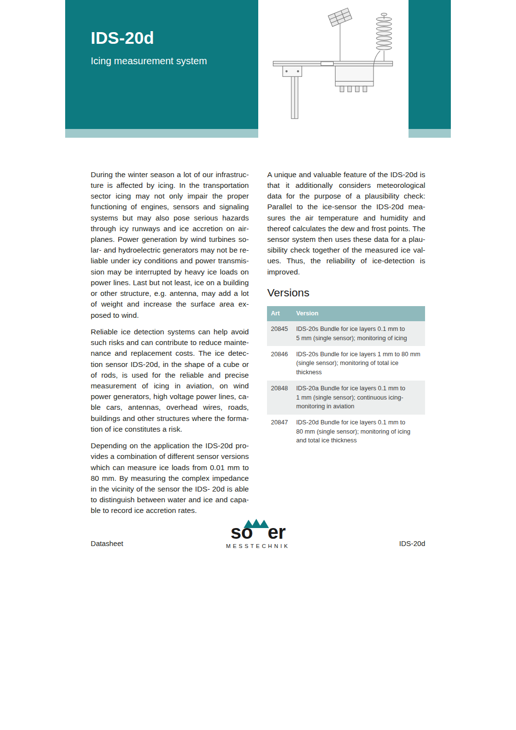IDS-20d
Icing measurement system
During the winter season a lot of our infrastructure is affected by icing. In the transportation sector icing may not only impair the proper functioning of engines, sensors and signaling systems but may also pose serious hazards through icy runways and ice accretion on airplanes. Power generation by wind turbines solar- and hydroelectric generators may not be reliable under icy conditions and power transmission may be interrupted by heavy ice loads on power lines. Last but not least, ice on a building or other structure, e.g. antenna, may add a lot of weight and increase the surface area exposed to wind.
Reliable ice detection systems can help avoid such risks and can contribute to reduce maintenance and replacement costs. The ice detection sensor IDS-20d, in the shape of a cube or of rods, is used for the reliable and precise measurement of icing in aviation, on wind power generators, high voltage power lines, cable cars, antennas, overhead wires, roads, buildings and other structures where the formation of ice constitutes a risk.
Depending on the application the IDS-20d provides a combination of different sensor versions which can measure ice loads from 0.01 mm to 80 mm. By measuring the complex impedance in the vicinity of the sensor the IDS- 20d is able to distinguish between water and ice and capable to record ice accretion rates.
A unique and valuable feature of the IDS-20d is that it additionally considers meteorological data for the purpose of a plausibility check: Parallel to the ice-sensor the IDS-20d measures the air temperature and humidity and thereof calculates the dew and frost points. The sensor system then uses these data for a plausibility check together of the measured ice values. Thus, the reliability of ice-detection is improved.
Versions
| Art | Version |
| --- | --- |
| 20845 | IDS-20s Bundle for ice layers 0.1 mm to 5 mm (single sensor); monitoring of icing |
| 20846 | IDS-20s Bundle for ice layers 1 mm to 80 mm (single sensor); monitoring of total ice thickness |
| 20848 | IDS-20a Bundle for ice layers 0.1 mm to 1 mm (single sensor); continuous icing-monitoring in aviation |
| 20847 | IDS-20d Bundle for ice layers 0.1 mm to 80 mm (single sensor); monitoring of icing and total ice thickness |
Datasheet
sower
MESSTECHNIK
IDS-20d